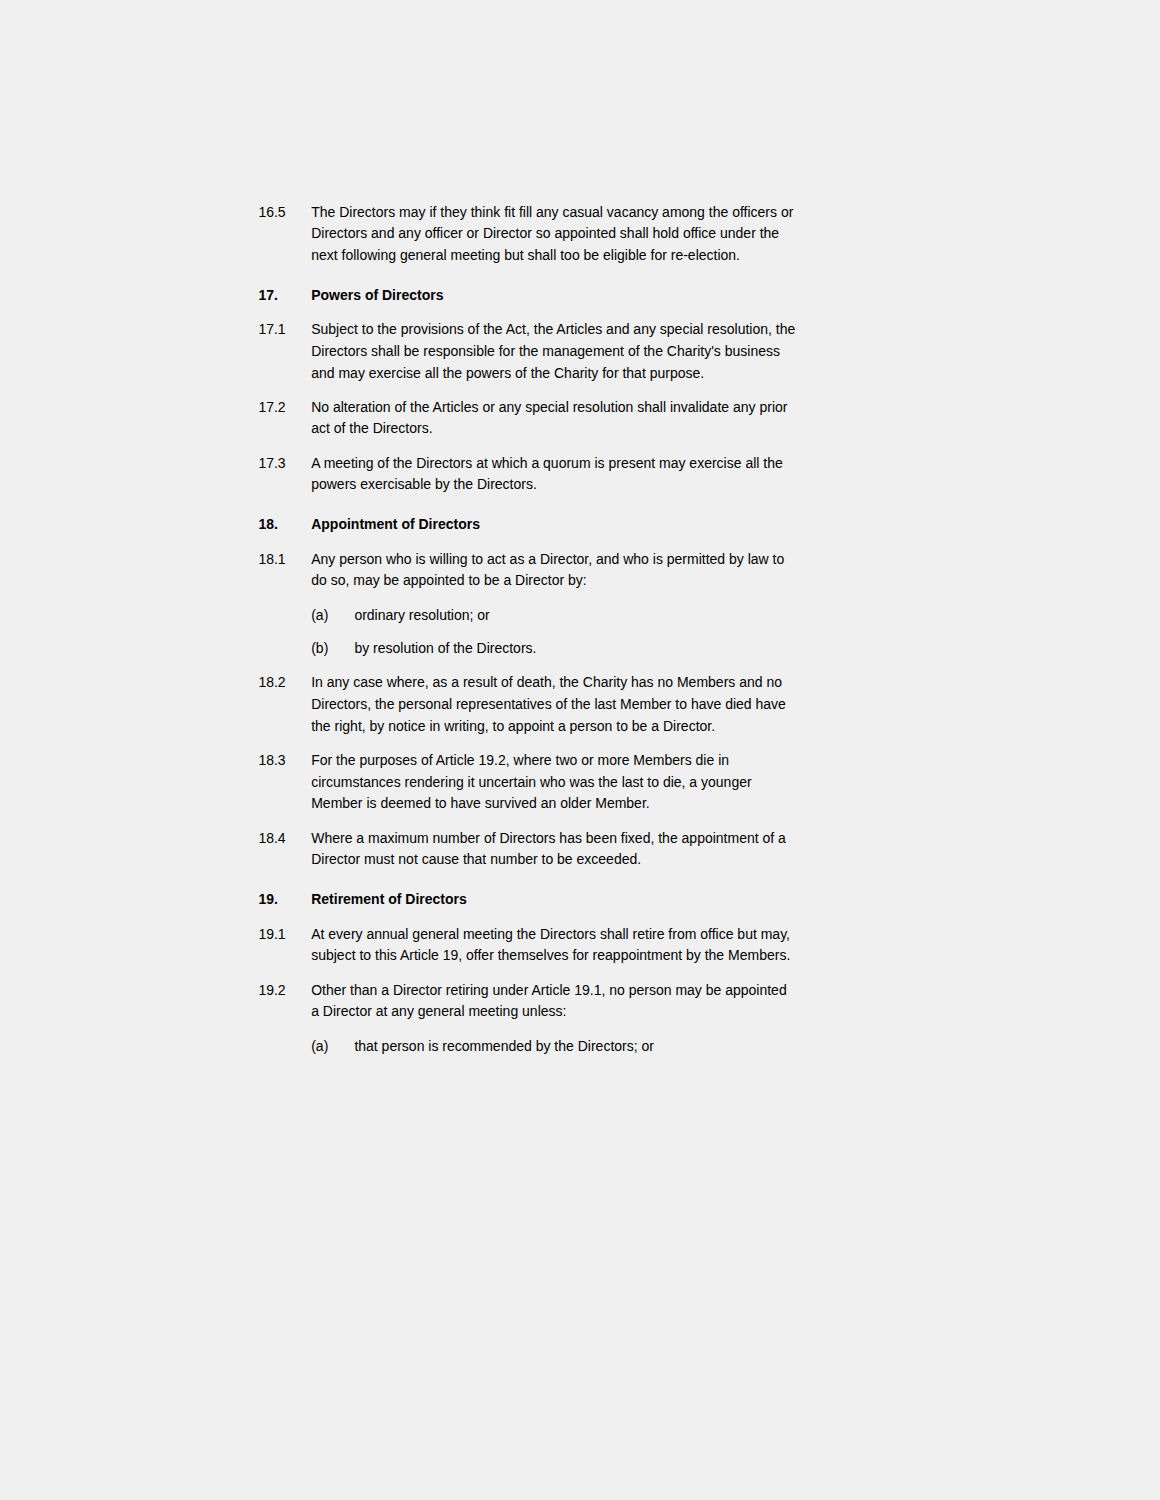16.5
The Directors may if they think fit fill any casual vacancy among the officers or Directors and any officer or Director so appointed shall hold office under the next following general meeting but shall too be eligible for re-election.
17.
Powers of Directors
17.1
Subject to the provisions of the Act, the Articles and any special resolution, the Directors shall be responsible for the management of the Charity's business and may exercise all the powers of the Charity for that purpose.
17.2
No alteration of the Articles or any special resolution shall invalidate any prior act of the Directors.
17.3
A meeting of the Directors at which a quorum is present may exercise all the powers exercisable by the Directors.
18.
Appointment of Directors
18.1
Any person who is willing to act as a Director, and who is permitted by law to do so, may be appointed to be a Director by:
(a)
ordinary resolution; or
(b)
by resolution of the Directors.
18.2
In any case where, as a result of death, the Charity has no Members and no Directors, the personal representatives of the last Member to have died have the right, by notice in writing, to appoint a person to be a Director.
18.3
For the purposes of Article 19.2, where two or more Members die in circumstances rendering it uncertain who was the last to die, a younger Member is deemed to have survived an older Member.
18.4
Where a maximum number of Directors has been fixed, the appointment of a Director must not cause that number to be exceeded.
19.
Retirement of Directors
19.1
At every annual general meeting the Directors shall retire from office but may, subject to this Article 19, offer themselves for reappointment by the Members.
19.2
Other than a Director retiring under Article 19.1, no person may be appointed a Director at any general meeting unless:
(a)
that person is recommended by the Directors; or